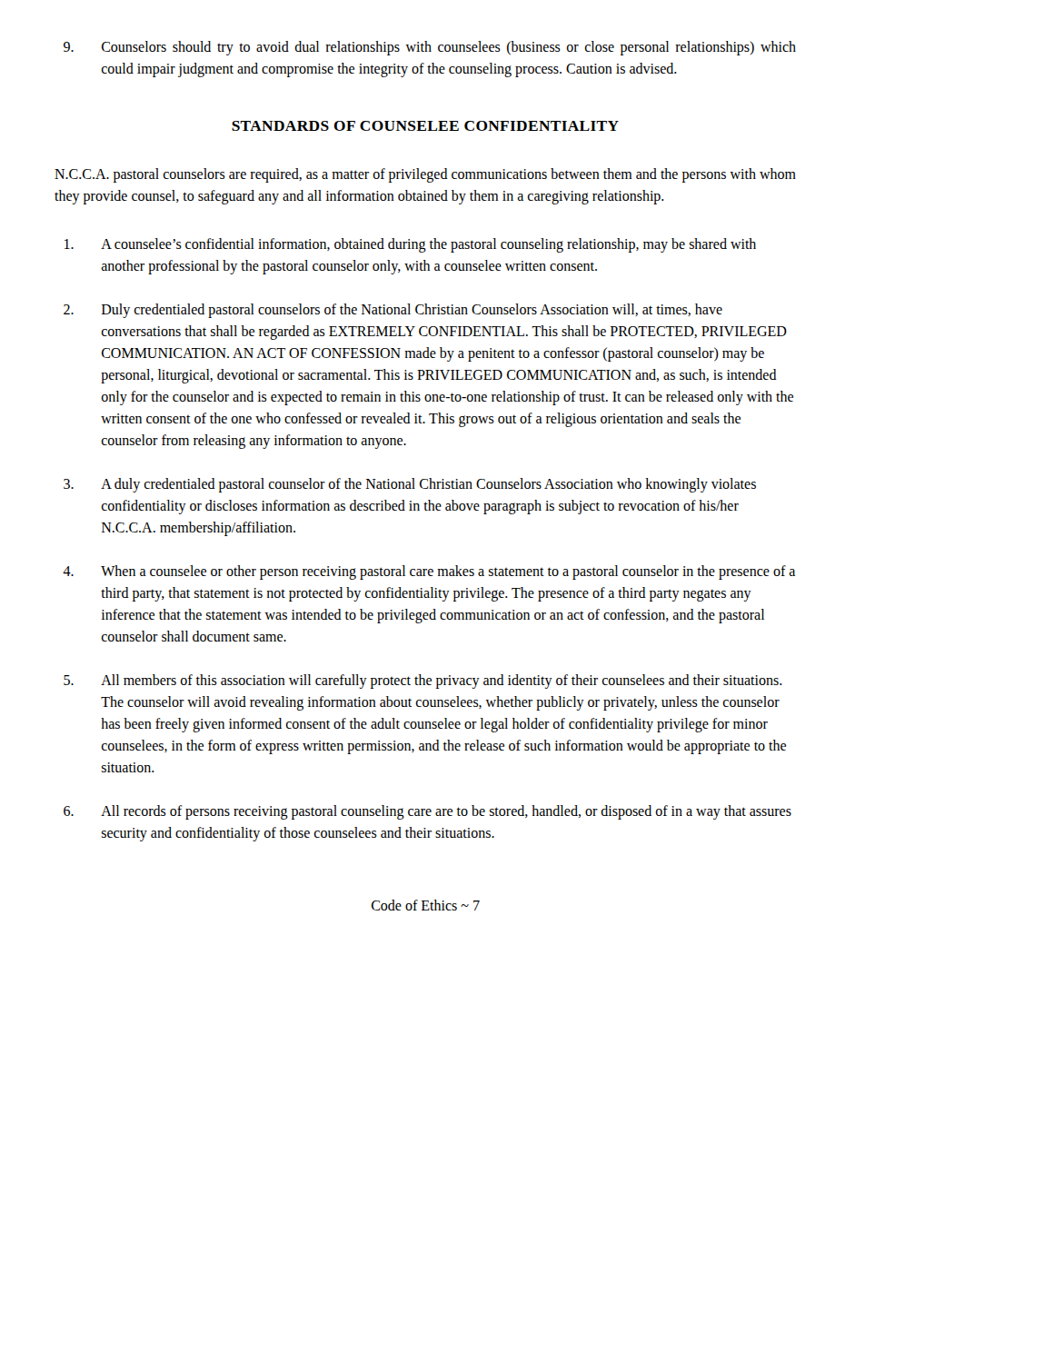9. Counselors should try to avoid dual relationships with counselees (business or close personal relationships) which could impair judgment and compromise the integrity of the counseling process. Caution is advised.
STANDARDS OF COUNSELEE CONFIDENTIALITY
N.C.C.A. pastoral counselors are required, as a matter of privileged communications between them and the persons with whom they provide counsel, to safeguard any and all information obtained by them in a caregiving relationship.
1. A counselee’s confidential information, obtained during the pastoral counseling relationship, may be shared with another professional by the pastoral counselor only, with a counselee written consent.
2. Duly credentialed pastoral counselors of the National Christian Counselors Association will, at times, have conversations that shall be regarded as EXTREMELY CONFIDENTIAL. This shall be PROTECTED, PRIVILEGED COMMUNICATION. AN ACT OF CONFESSION made by a penitent to a confessor (pastoral counselor) may be personal, liturgical, devotional or sacramental. This is PRIVILEGED COMMUNICATION and, as such, is intended only for the counselor and is expected to remain in this one-to-one relationship of trust. It can be released only with the written consent of the one who confessed or revealed it. This grows out of a religious orientation and seals the counselor from releasing any information to anyone.
3. A duly credentialed pastoral counselor of the National Christian Counselors Association who knowingly violates confidentiality or discloses information as described in the above paragraph is subject to revocation of his/her N.C.C.A. membership/affiliation.
4. When a counselee or other person receiving pastoral care makes a statement to a pastoral counselor in the presence of a third party, that statement is not protected by confidentiality privilege. The presence of a third party negates any inference that the statement was intended to be privileged communication or an act of confession, and the pastoral counselor shall document same.
5. All members of this association will carefully protect the privacy and identity of their counselees and their situations. The counselor will avoid revealing information about counselees, whether publicly or privately, unless the counselor has been freely given informed consent of the adult counselee or legal holder of confidentiality privilege for minor counselees, in the form of express written permission, and the release of such information would be appropriate to the situation.
6. All records of persons receiving pastoral counseling care are to be stored, handled, or disposed of in a way that assures security and confidentiality of those counselees and their situations.
Code of Ethics ~ 7